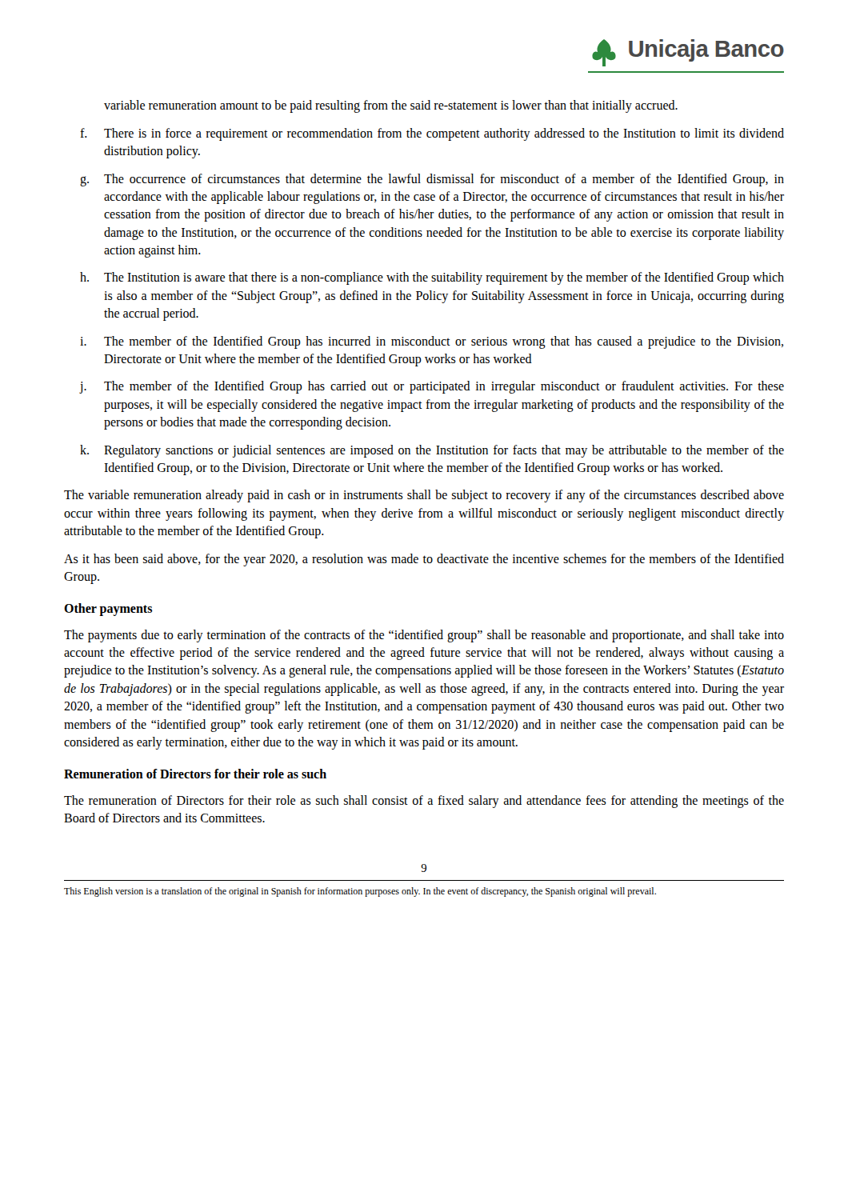Unicaja Banco
variable remuneration amount to be paid resulting from the said re-statement is lower than that initially accrued.
f. There is in force a requirement or recommendation from the competent authority addressed to the Institution to limit its dividend distribution policy.
g. The occurrence of circumstances that determine the lawful dismissal for misconduct of a member of the Identified Group, in accordance with the applicable labour regulations or, in the case of a Director, the occurrence of circumstances that result in his/her cessation from the position of director due to breach of his/her duties, to the performance of any action or omission that result in damage to the Institution, or the occurrence of the conditions needed for the Institution to be able to exercise its corporate liability action against him.
h. The Institution is aware that there is a non-compliance with the suitability requirement by the member of the Identified Group which is also a member of the “Subject Group”, as defined in the Policy for Suitability Assessment in force in Unicaja, occurring during the accrual period.
i. The member of the Identified Group has incurred in misconduct or serious wrong that has caused a prejudice to the Division, Directorate or Unit where the member of the Identified Group works or has worked
j. The member of the Identified Group has carried out or participated in irregular misconduct or fraudulent activities. For these purposes, it will be especially considered the negative impact from the irregular marketing of products and the responsibility of the persons or bodies that made the corresponding decision.
k. Regulatory sanctions or judicial sentences are imposed on the Institution for facts that may be attributable to the member of the Identified Group, or to the Division, Directorate or Unit where the member of the Identified Group works or has worked.
The variable remuneration already paid in cash or in instruments shall be subject to recovery if any of the circumstances described above occur within three years following its payment, when they derive from a willful misconduct or seriously negligent misconduct directly attributable to the member of the Identified Group.
As it has been said above, for the year 2020, a resolution was made to deactivate the incentive schemes for the members of the Identified Group.
Other payments
The payments due to early termination of the contracts of the “identified group” shall be reasonable and proportionate, and shall take into account the effective period of the service rendered and the agreed future service that will not be rendered, always without causing a prejudice to the Institution’s solvency. As a general rule, the compensations applied will be those foreseen in the Workers’ Statutes (Estatuto de los Trabajadores) or in the special regulations applicable, as well as those agreed, if any, in the contracts entered into. During the year 2020, a member of the “identified group” left the Institution, and a compensation payment of 430 thousand euros was paid out. Other two members of the “identified group” took early retirement (one of them on 31/12/2020) and in neither case the compensation paid can be considered as early termination, either due to the way in which it was paid or its amount.
Remuneration of Directors for their role as such
The remuneration of Directors for their role as such shall consist of a fixed salary and attendance fees for attending the meetings of the Board of Directors and its Committees.
9
This English version is a translation of the original in Spanish for information purposes only. In the event of discrepancy, the Spanish original will prevail.